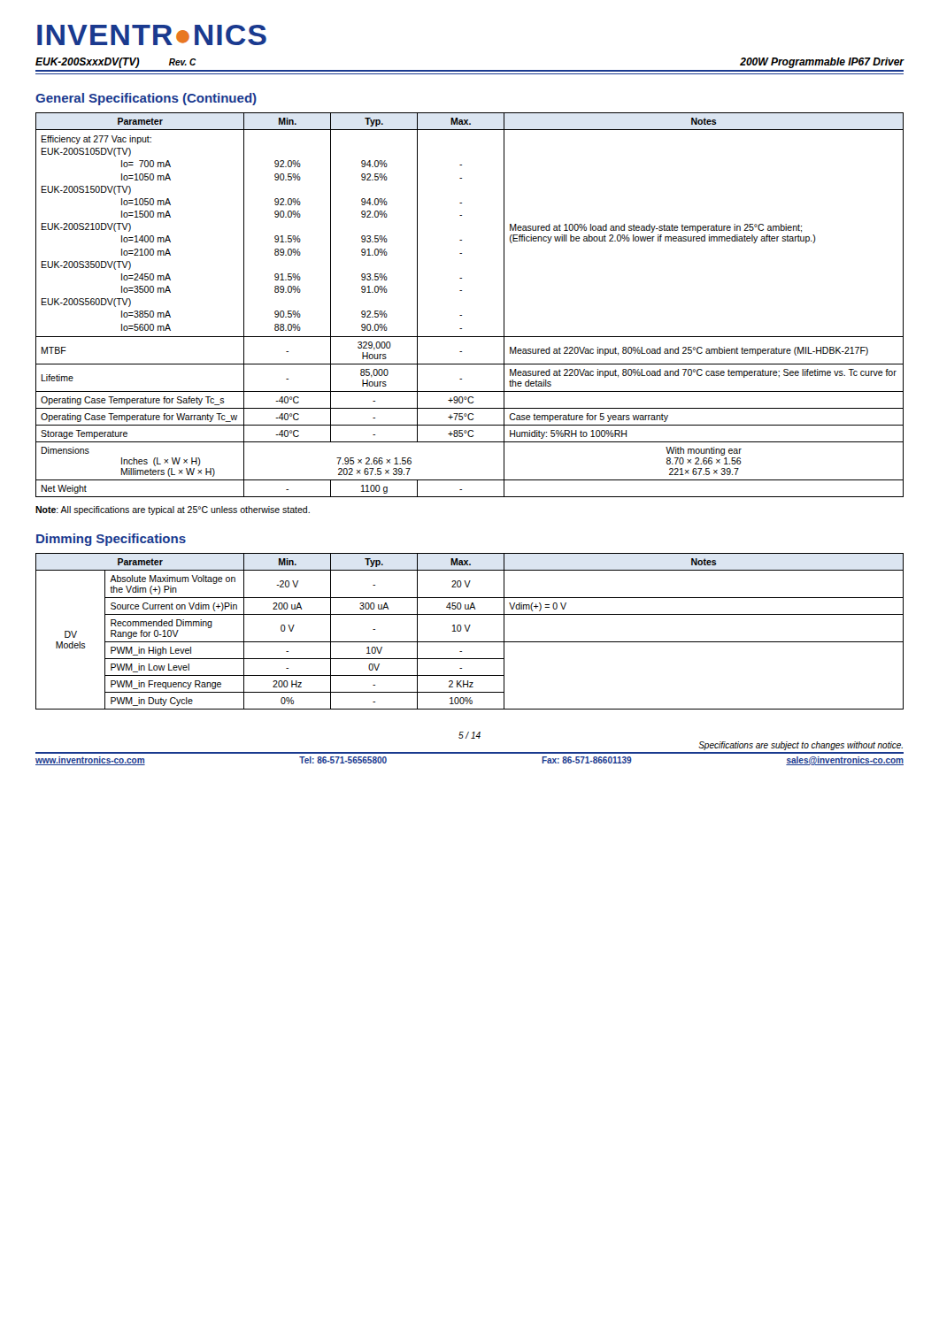INVENTR●NICS
EUK-200SxxxDV(TV) Rev. C
200W Programmable IP67 Driver
General Specifications (Continued)
| Parameter | Min. | Typ. | Max. | Notes |
| --- | --- | --- | --- | --- |
| Efficiency at 277 Vac input: EUK-200S105DV(TV) Io= 700 mA Io=1050 mA EUK-200S150DV(TV) Io=1050 mA Io=1500 mA EUK-200S210DV(TV) Io=1400 mA Io=2100 mA EUK-200S350DV(TV) Io=2450 mA Io=3500 mA EUK-200S560DV(TV) Io=3850 mA Io=5600 mA | 92.0% 90.5% 92.0% 90.0% 91.5% 89.0% 91.5% 89.0% 90.5% 88.0% | 94.0% 92.5% 94.0% 92.0% 93.5% 91.0% 93.5% 91.0% 92.5% 90.0% | - - - - - - - - - - | Measured at 100% load and steady-state temperature in 25°C ambient; (Efficiency will be about 2.0% lower if measured immediately after startup.) |
| MTBF | - | 329,000 Hours | - | Measured at 220Vac input, 80%Load and 25°C ambient temperature (MIL-HDBK-217F) |
| Lifetime | - | 85,000 Hours | - | Measured at 220Vac input, 80%Load and 70°C case temperature; See lifetime vs. Tc curve for the details |
| Operating Case Temperature for Safety Tc_s | -40°C | - | +90°C | |
| Operating Case Temperature for Warranty Tc_w | -40°C | - | +75°C | Case temperature for 5 years warranty |
| Storage Temperature | -40°C | - | +85°C | Humidity: 5%RH to 100%RH |
| Dimensions Inches (L × W × H) Millimeters (L × W × H) | 7.95 × 2.66 × 1.56 202 × 67.5 × 39.7 | With mounting ear 8.70 × 2.66 × 1.56 221× 67.5 × 39.7 |
| Net Weight | - | 1100 g | - | |
Note: All specifications are typical at 25°C unless otherwise stated.
Dimming Specifications
| Parameter | Min. | Typ. | Max. | Notes |
| --- | --- | --- | --- | --- |
| DV Models | Absolute Maximum Voltage on the Vdim (+) Pin | -20 V | - | 20 V | |
| Source Current on Vdim (+)Pin | 200 uA | 300 uA | 450 uA | Vdim(+) = 0 V |
| Recommended Dimming Range for 0-10V | 0 V | - | 10 V | |
| PWM_in High Level | - | 10V | - | |
| PWM_in Low Level | - | 0V | - |
| PWM_in Frequency Range | 200 Hz | - | 2 KHz |
| PWM_in Duty Cycle | 0% | - | 100% |
5 / 14
Specifications are subject to changes without notice.
www.inventronics-co.com Tel: 86-571-56565800 Fax: 86-571-86601139 sales@inventronics-co.com